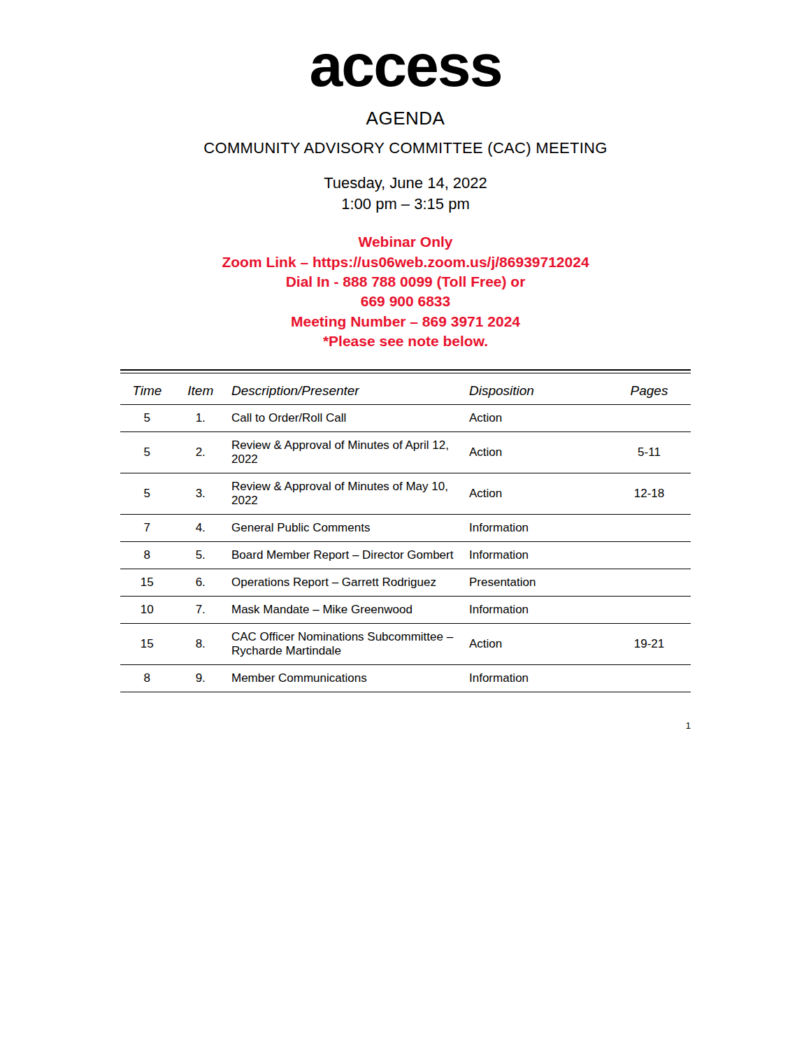access
AGENDA
COMMUNITY ADVISORY COMMITTEE (CAC) MEETING
Tuesday, June 14, 2022
1:00 pm – 3:15 pm
Webinar Only
Zoom Link – https://us06web.zoom.us/j/86939712024
Dial In - 888 788 0099 (Toll Free) or
669 900 6833
Meeting Number – 869 3971 2024
*Please see note below.
| Time | Item | Description/Presenter | Disposition | Pages |
| --- | --- | --- | --- | --- |
| 5 | 1. | Call to Order/Roll Call | Action | |
| 5 | 2. | Review & Approval of Minutes of April 12, 2022 | Action | 5-11 |
| 5 | 3. | Review & Approval of Minutes of May 10, 2022 | Action | 12-18 |
| 7 | 4. | General Public Comments | Information | |
| 8 | 5. | Board Member Report – Director Gombert | Information | |
| 15 | 6. | Operations Report – Garrett Rodriguez | Presentation | |
| 10 | 7. | Mask Mandate – Mike Greenwood | Information | |
| 15 | 8. | CAC Officer Nominations Subcommittee – Rycharde Martindale | Action | 19-21 |
| 8 | 9. | Member Communications | Information | |
1